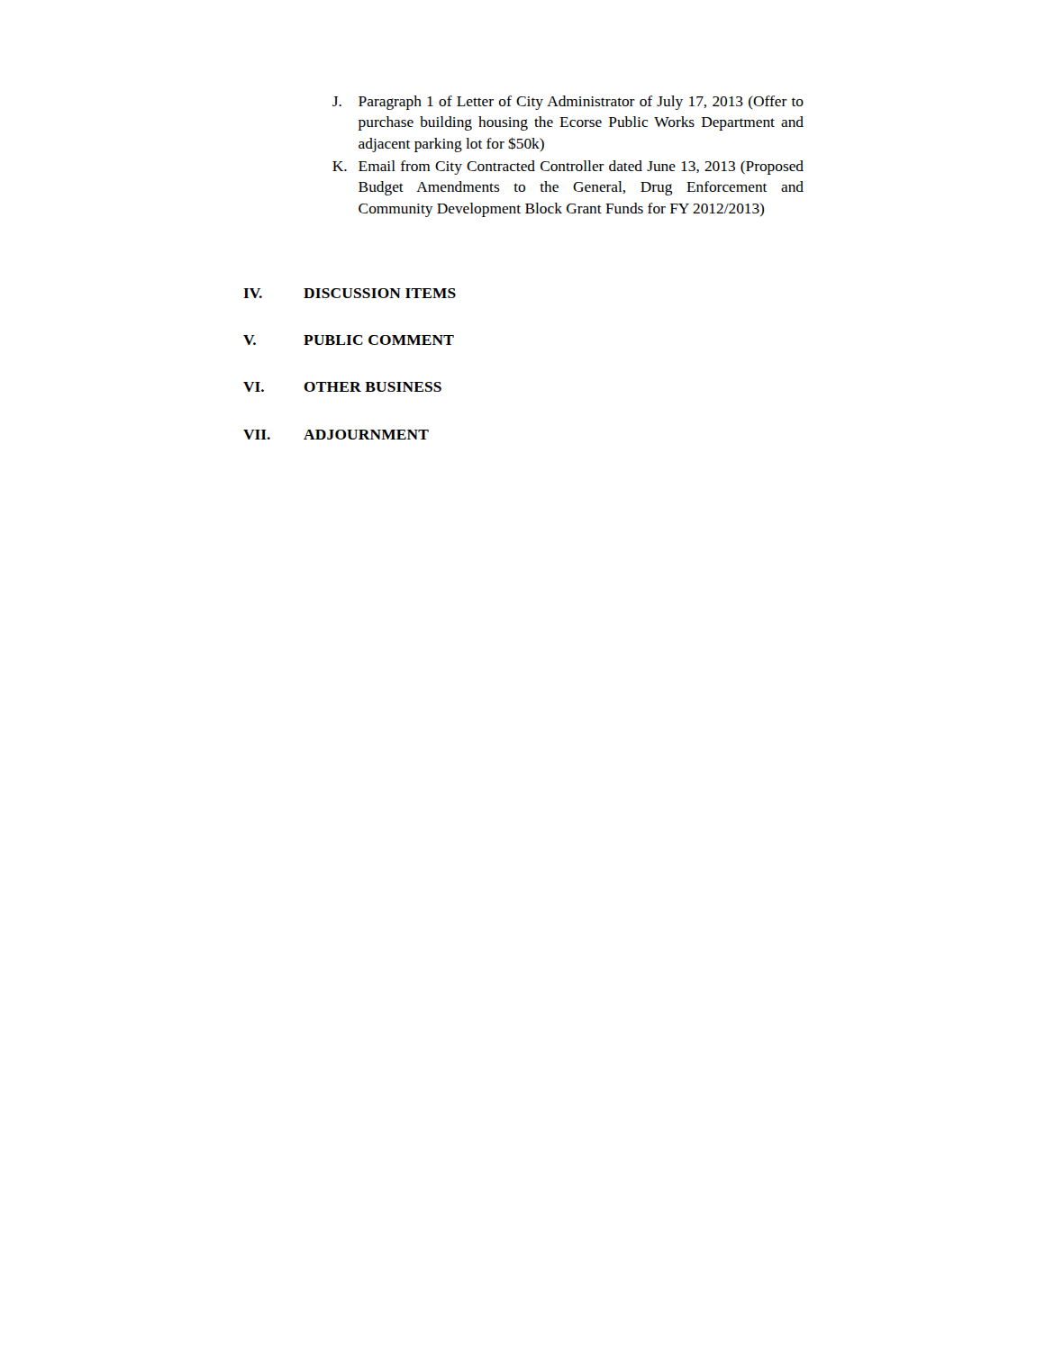J. Paragraph 1 of Letter of City Administrator of July 17, 2013 (Offer to purchase building housing the Ecorse Public Works Department and adjacent parking lot for $50k)
K. Email from City Contracted Controller dated June 13, 2013 (Proposed Budget Amendments to the General, Drug Enforcement and Community Development Block Grant Funds for FY 2012/2013)
IV.
DISCUSSION ITEMS
V.
PUBLIC COMMENT
VI.
OTHER BUSINESS
VII.
ADJOURNMENT